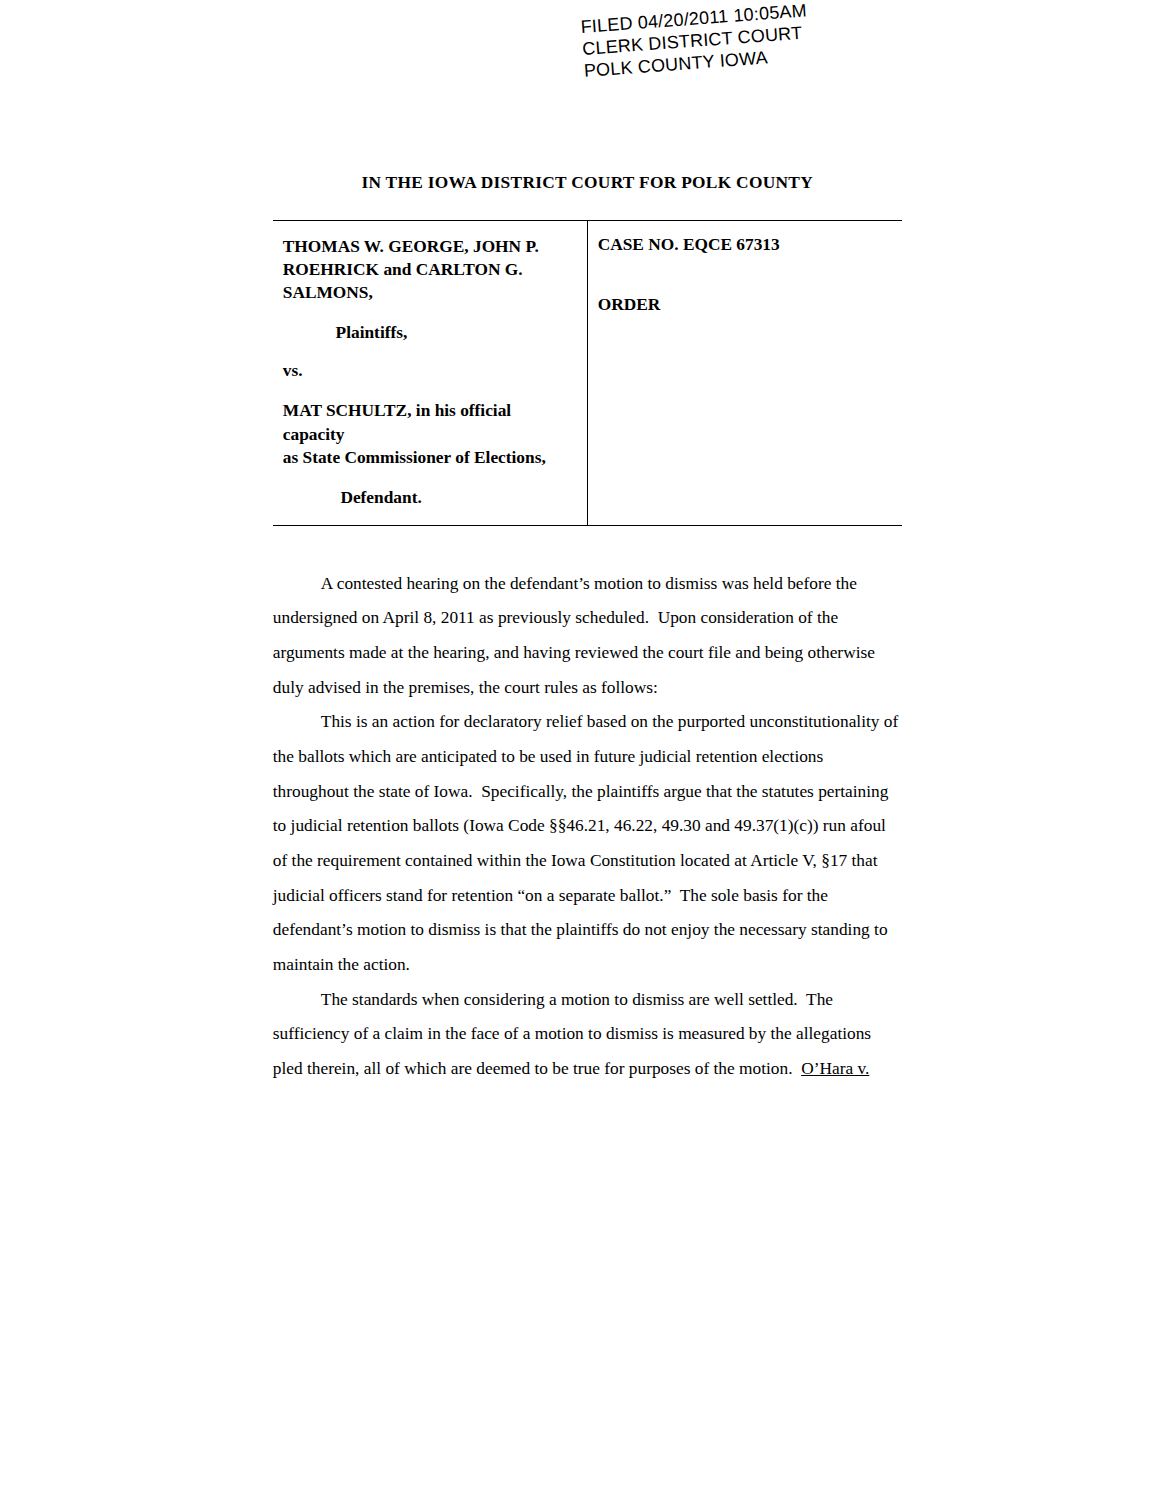FILED 04/20/2011 10:05AM
CLERK DISTRICT COURT
POLK COUNTY IOWA
IN THE IOWA DISTRICT COURT FOR POLK COUNTY
| THOMAS W. GEORGE, JOHN P. ROEHRICK and CARLTON G. SALMONS, Plaintiffs, vs. MAT SCHULTZ, in his official capacity as State Commissioner of Elections, Defendant. | CASE NO. EQCE 67313 ORDER |
A contested hearing on the defendant’s motion to dismiss was held before the undersigned on April 8, 2011 as previously scheduled. Upon consideration of the arguments made at the hearing, and having reviewed the court file and being otherwise duly advised in the premises, the court rules as follows:
This is an action for declaratory relief based on the purported unconstitutionality of the ballots which are anticipated to be used in future judicial retention elections throughout the state of Iowa. Specifically, the plaintiffs argue that the statutes pertaining to judicial retention ballots (Iowa Code §§46.21, 46.22, 49.30 and 49.37(1)(c)) run afoul of the requirement contained within the Iowa Constitution located at Article V, §17 that judicial officers stand for retention “on a separate ballot.” The sole basis for the defendant’s motion to dismiss is that the plaintiffs do not enjoy the necessary standing to maintain the action.
The standards when considering a motion to dismiss are well settled. The sufficiency of a claim in the face of a motion to dismiss is measured by the allegations pled therein, all of which are deemed to be true for purposes of the motion. O’Hara v.